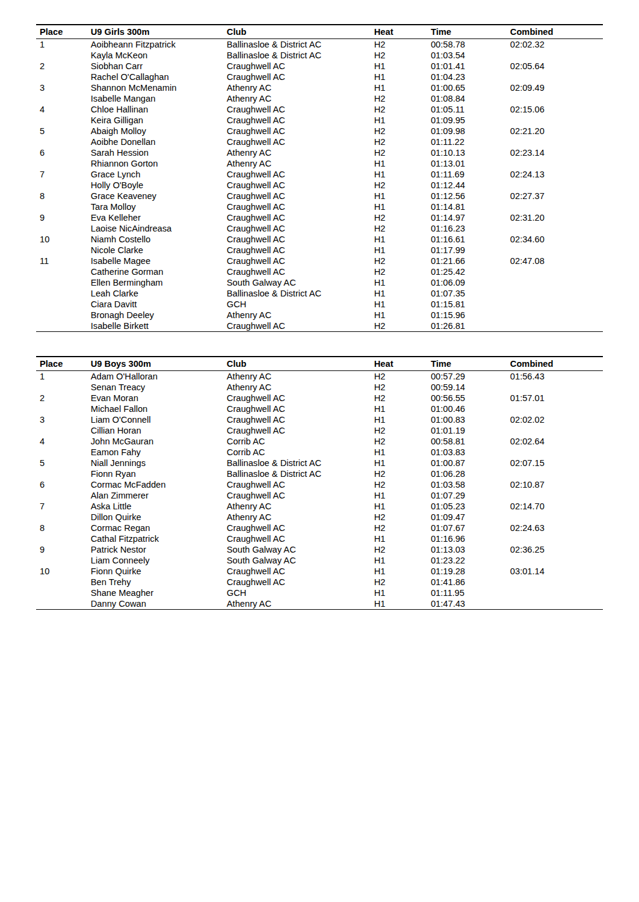U9 Girls 300m Results
| Place | U9 Girls 300m | Club | Heat | Time | Combined |
| --- | --- | --- | --- | --- | --- |
| 1 | Aoibheann Fitzpatrick | Ballinasloe & District AC | H2 | 00:58.78 | 02:02.32 |
| | Kayla McKeon | Ballinasloe & District AC | H2 | 01:03.54 | |
| 2 | Siobhan Carr | Craughwell AC | H1 | 01:01.41 | 02:05.64 |
| | Rachel O'Callaghan | Craughwell AC | H1 | 01:04.23 | |
| 3 | Shannon McMenamin | Athenry AC | H1 | 01:00.65 | 02:09.49 |
| | Isabelle Mangan | Athenry AC | H2 | 01:08.84 | |
| 4 | Chloe Hallinan | Craughwell AC | H2 | 01:05.11 | 02:15.06 |
| | Keira Gilligan | Craughwell AC | H1 | 01:09.95 | |
| 5 | Abaigh Molloy | Craughwell AC | H2 | 01:09.98 | 02:21.20 |
| | Aoibhe Donellan | Craughwell AC | H2 | 01:11.22 | |
| 6 | Sarah Hession | Athenry AC | H2 | 01:10.13 | 02:23.14 |
| | Rhiannon Gorton | Athenry AC | H1 | 01:13.01 | |
| 7 | Grace Lynch | Craughwell AC | H1 | 01:11.69 | 02:24.13 |
| | Holly O'Boyle | Craughwell AC | H2 | 01:12.44 | |
| 8 | Grace Keaveney | Craughwell AC | H1 | 01:12.56 | 02:27.37 |
| | Tara Molloy | Craughwell AC | H1 | 01:14.81 | |
| 9 | Eva Kelleher | Craughwell AC | H2 | 01:14.97 | 02:31.20 |
| | Laoise NicAindreasa | Craughwell AC | H2 | 01:16.23 | |
| 10 | Niamh Costello | Craughwell AC | H1 | 01:16.61 | 02:34.60 |
| | Nicole Clarke | Craughwell AC | H1 | 01:17.99 | |
| 11 | Isabelle Magee | Craughwell AC | H2 | 01:21.66 | 02:47.08 |
| | Catherine Gorman | Craughwell AC | H2 | 01:25.42 | |
| | Ellen Bermingham | South Galway AC | H1 | 01:06.09 | |
| | Leah Clarke | Ballinasloe & District AC | H1 | 01:07.35 | |
| | Ciara Davitt | GCH | H1 | 01:15.81 | |
| | Bronagh Deeley | Athenry AC | H1 | 01:15.96 | |
| | Isabelle Birkett | Craughwell AC | H2 | 01:26.81 | |
U9 Boys 300m Results
| Place | U9 Boys 300m | Club | Heat | Time | Combined |
| --- | --- | --- | --- | --- | --- |
| 1 | Adam O'Halloran | Athenry AC | H2 | 00:57.29 | 01:56.43 |
| | Senan Treacy | Athenry AC | H2 | 00:59.14 | |
| 2 | Evan Moran | Craughwell AC | H2 | 00:56.55 | 01:57.01 |
| | Michael Fallon | Craughwell AC | H1 | 01:00.46 | |
| 3 | Liam O'Connell | Craughwell AC | H1 | 01:00.83 | 02:02.02 |
| | Cillian Horan | Craughwell AC | H2 | 01:01.19 | |
| 4 | John McGauran | Corrib AC | H2 | 00:58.81 | 02:02.64 |
| | Eamon Fahy | Corrib AC | H1 | 01:03.83 | |
| 5 | Niall Jennings | Ballinasloe & District AC | H1 | 01:00.87 | 02:07.15 |
| | Fionn Ryan | Ballinasloe & District AC | H2 | 01:06.28 | |
| 6 | Cormac McFadden | Craughwell AC | H2 | 01:03.58 | 02:10.87 |
| | Alan Zimmerer | Craughwell AC | H1 | 01:07.29 | |
| 7 | Aska Little | Athenry AC | H1 | 01:05.23 | 02:14.70 |
| | Dillon Quirke | Athenry AC | H2 | 01:09.47 | |
| 8 | Cormac Regan | Craughwell AC | H2 | 01:07.67 | 02:24.63 |
| | Cathal Fitzpatrick | Craughwell AC | H1 | 01:16.96 | |
| 9 | Patrick Nestor | South Galway AC | H2 | 01:13.03 | 02:36.25 |
| | Liam Conneely | South Galway AC | H1 | 01:23.22 | |
| 10 | Fionn Quirke | Craughwell AC | H1 | 01:19.28 | 03:01.14 |
| | Ben Trehy | Craughwell AC | H2 | 01:41.86 | |
| | Shane Meagher | GCH | H1 | 01:11.95 | |
| | Danny Cowan | Athenry AC | H1 | 01:47.43 | |